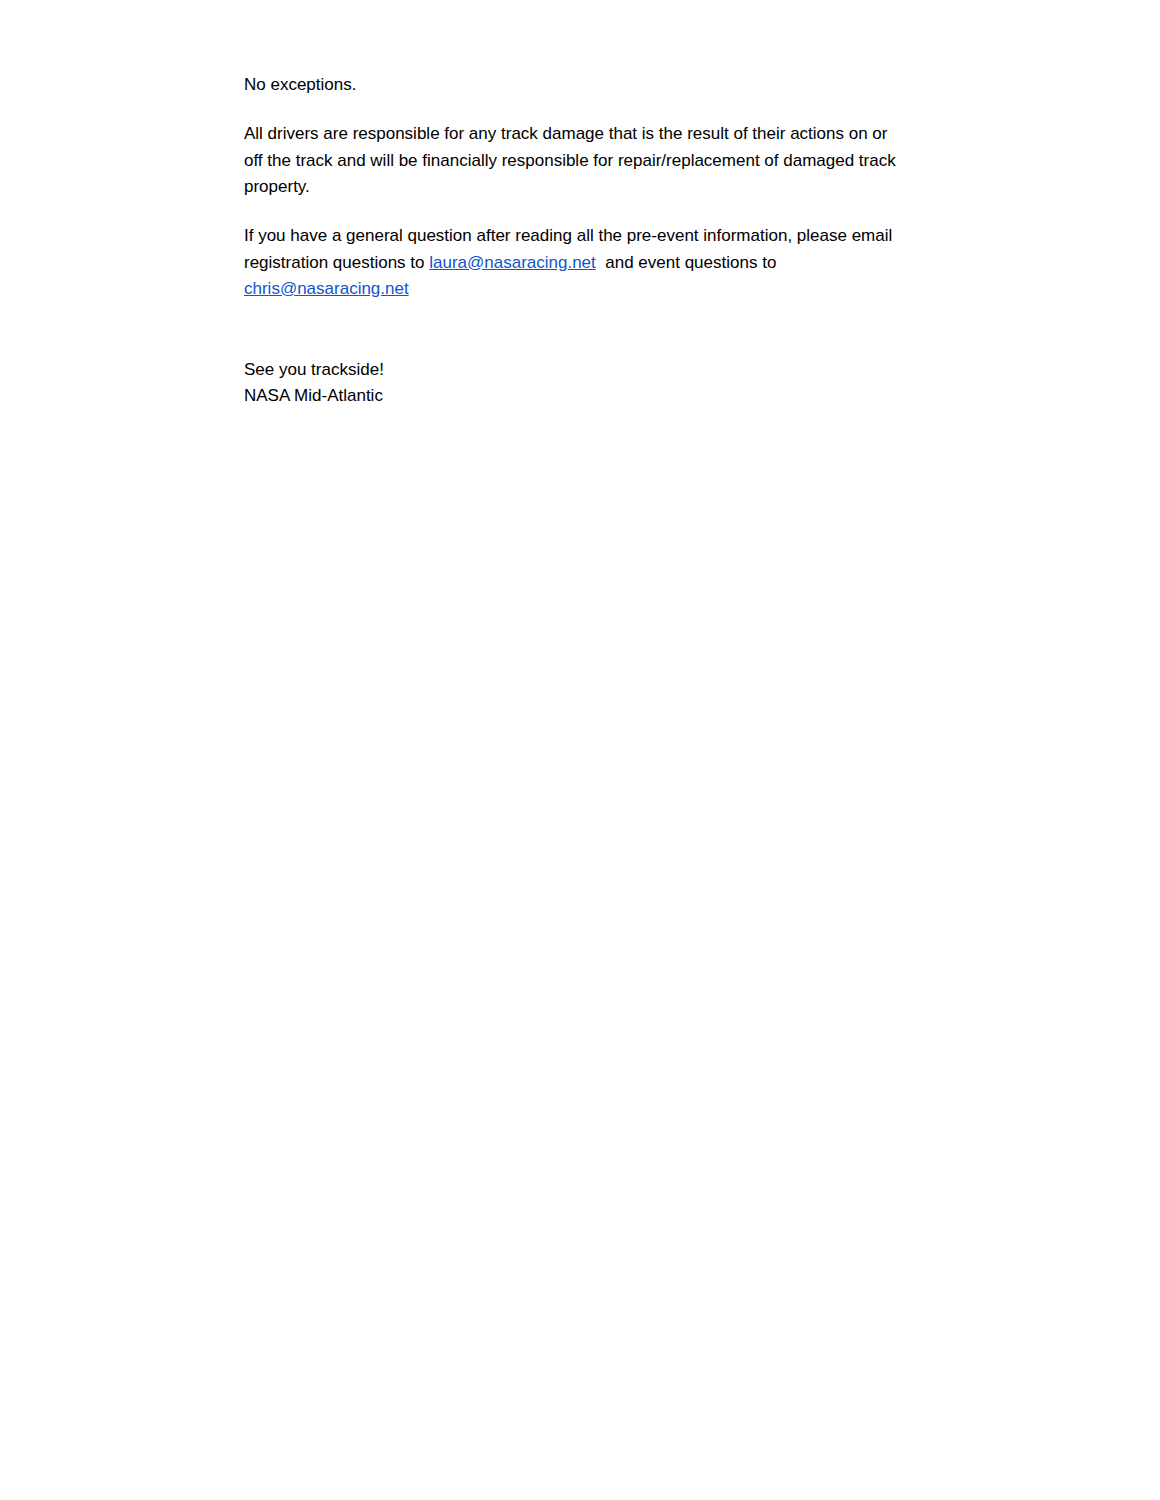No exceptions.
All drivers are responsible for any track damage that is the result of their actions on or off the track and will be financially responsible for repair/replacement of damaged track property.
If you have a general question after reading all the pre-event information, please email registration questions to laura@nasaracing.net and event questions to chris@nasaracing.net
See you trackside!
NASA Mid-Atlantic